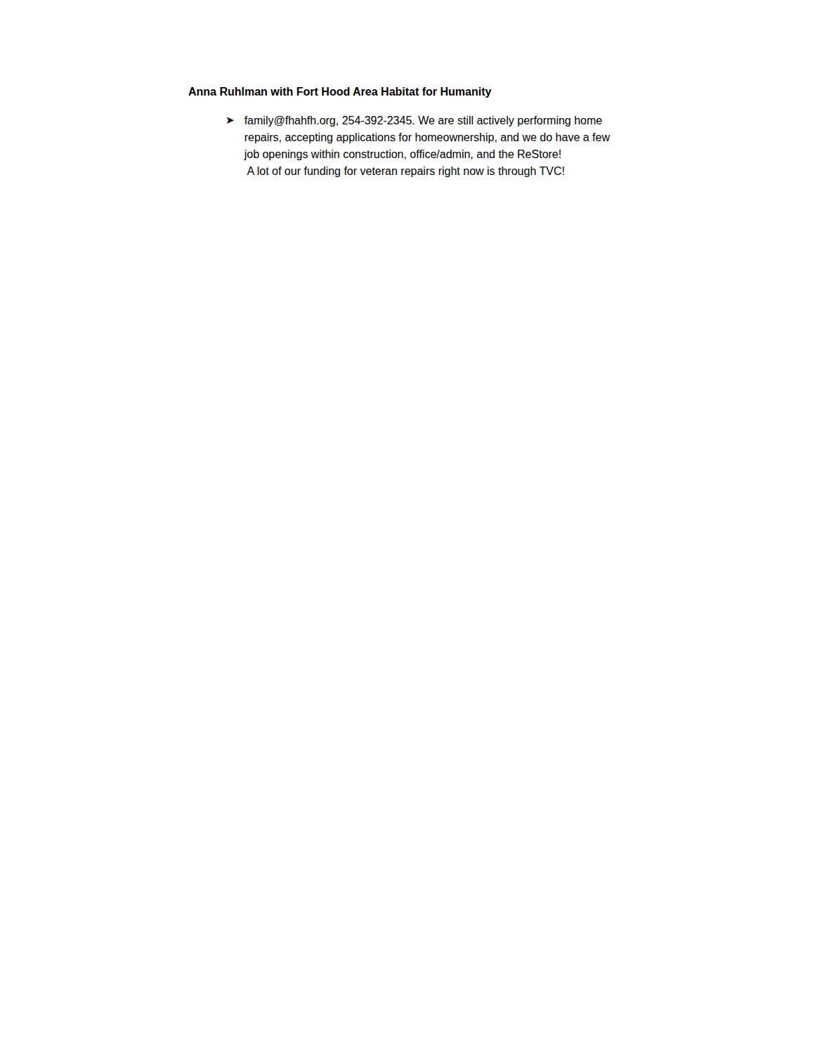Anna Ruhlman with Fort Hood Area Habitat for Humanity
family@fhahfh.org, 254-392-2345. We are still actively performing home repairs, accepting applications for homeownership, and we do have a few job openings within construction, office/admin, and the ReStore!
A lot of our funding for veteran repairs right now is through TVC!